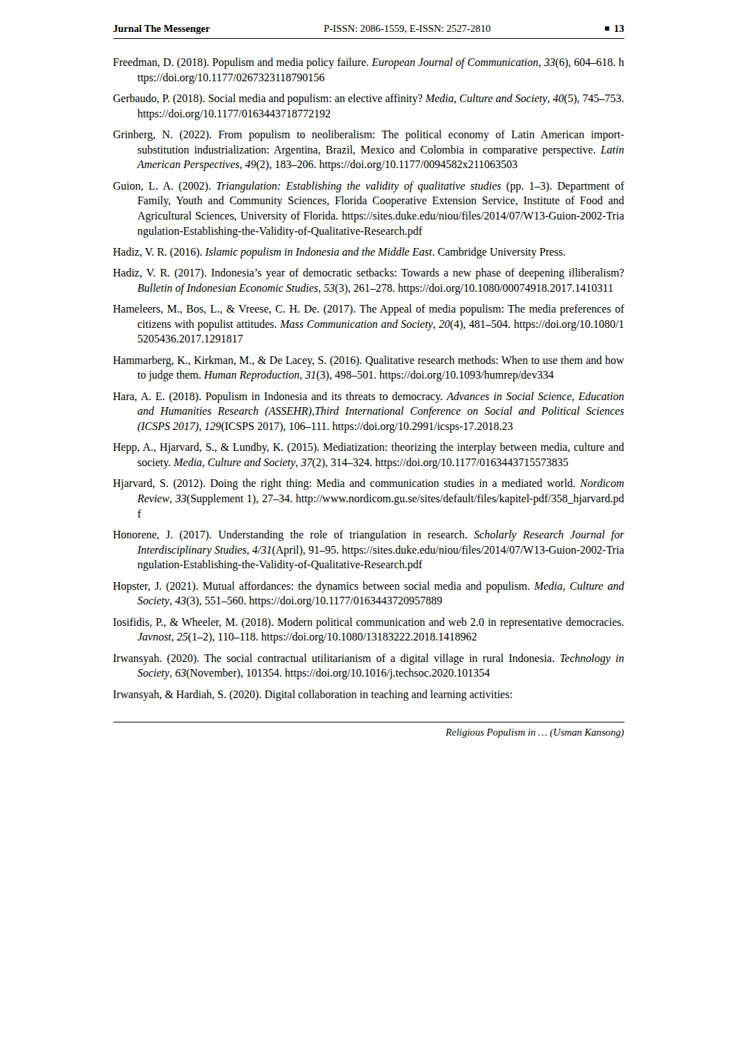Jurnal The Messenger P-ISSN: 2086-1559, E-ISSN: 2527-2810 13
Freedman, D. (2018). Populism and media policy failure. European Journal of Communication, 33(6), 604–618. https://doi.org/10.1177/0267323118790156
Gerbaudo, P. (2018). Social media and populism: an elective affinity? Media, Culture and Society, 40(5), 745–753. https://doi.org/10.1177/0163443718772192
Grinberg, N. (2022). From populism to neoliberalism: The political economy of Latin American import-substitution industrialization: Argentina, Brazil, Mexico and Colombia in comparative perspective. Latin American Perspectives, 49(2), 183–206. https://doi.org/10.1177/0094582x211063503
Guion, L. A. (2002). Triangulation: Establishing the validity of qualitative studies (pp. 1–3). Department of Family, Youth and Community Sciences, Florida Cooperative Extension Service, Institute of Food and Agricultural Sciences, University of Florida. https://sites.duke.edu/niou/files/2014/07/W13-Guion-2002-Triangulation-Establishing-the-Validity-of-Qualitative-Research.pdf
Hadiz, V. R. (2016). Islamic populism in Indonesia and the Middle East. Cambridge University Press.
Hadiz, V. R. (2017). Indonesia’s year of democratic setbacks: Towards a new phase of deepening illiberalism? Bulletin of Indonesian Economic Studies, 53(3), 261–278. https://doi.org/10.1080/00074918.2017.1410311
Hameleers, M., Bos, L., & Vreese, C. H. De. (2017). The Appeal of media populism: The media preferences of citizens with populist attitudes. Mass Communication and Society, 20(4), 481–504. https://doi.org/10.1080/15205436.2017.1291817
Hammarberg, K., Kirkman, M., & De Lacey, S. (2016). Qualitative research methods: When to use them and how to judge them. Human Reproduction, 31(3), 498–501. https://doi.org/10.1093/humrep/dev334
Hara, A. E. (2018). Populism in Indonesia and its threats to democracy. Advances in Social Science, Education and Humanities Research (ASSEHR),Third International Conference on Social and Political Sciences (ICSPS 2017), 129(ICSPS 2017), 106–111. https://doi.org/10.2991/icsps-17.2018.23
Hepp, A., Hjarvard, S., & Lundby, K. (2015). Mediatization: theorizing the interplay between media, culture and society. Media, Culture and Society, 37(2), 314–324. https://doi.org/10.1177/0163443715573835
Hjarvard, S. (2012). Doing the right thing: Media and communication studies in a mediated world. Nordicom Review, 33(Supplement 1), 27–34. http://www.nordicom.gu.se/sites/default/files/kapitel-pdf/358_hjarvard.pdf
Honorene, J. (2017). Understanding the role of triangulation in research. Scholarly Research Journal for Interdisciplinary Studies, 4/31(April), 91–95. https://sites.duke.edu/niou/files/2014/07/W13-Guion-2002-Triangulation-Establishing-the-Validity-of-Qualitative-Research.pdf
Hopster, J. (2021). Mutual affordances: the dynamics between social media and populism. Media, Culture and Society, 43(3), 551–560. https://doi.org/10.1177/0163443720957889
Iosifidis, P., & Wheeler, M. (2018). Modern political communication and web 2.0 in representative democracies. Javnost, 25(1–2), 110–118. https://doi.org/10.1080/13183222.2018.1418962
Irwansyah. (2020). The social contractual utilitarianism of a digital village in rural Indonesia. Technology in Society, 63(November), 101354. https://doi.org/10.1016/j.techsoc.2020.101354
Irwansyah, & Hardiah, S. (2020). Digital collaboration in teaching and learning activities:
Religious Populism in … (Usman Kansong)